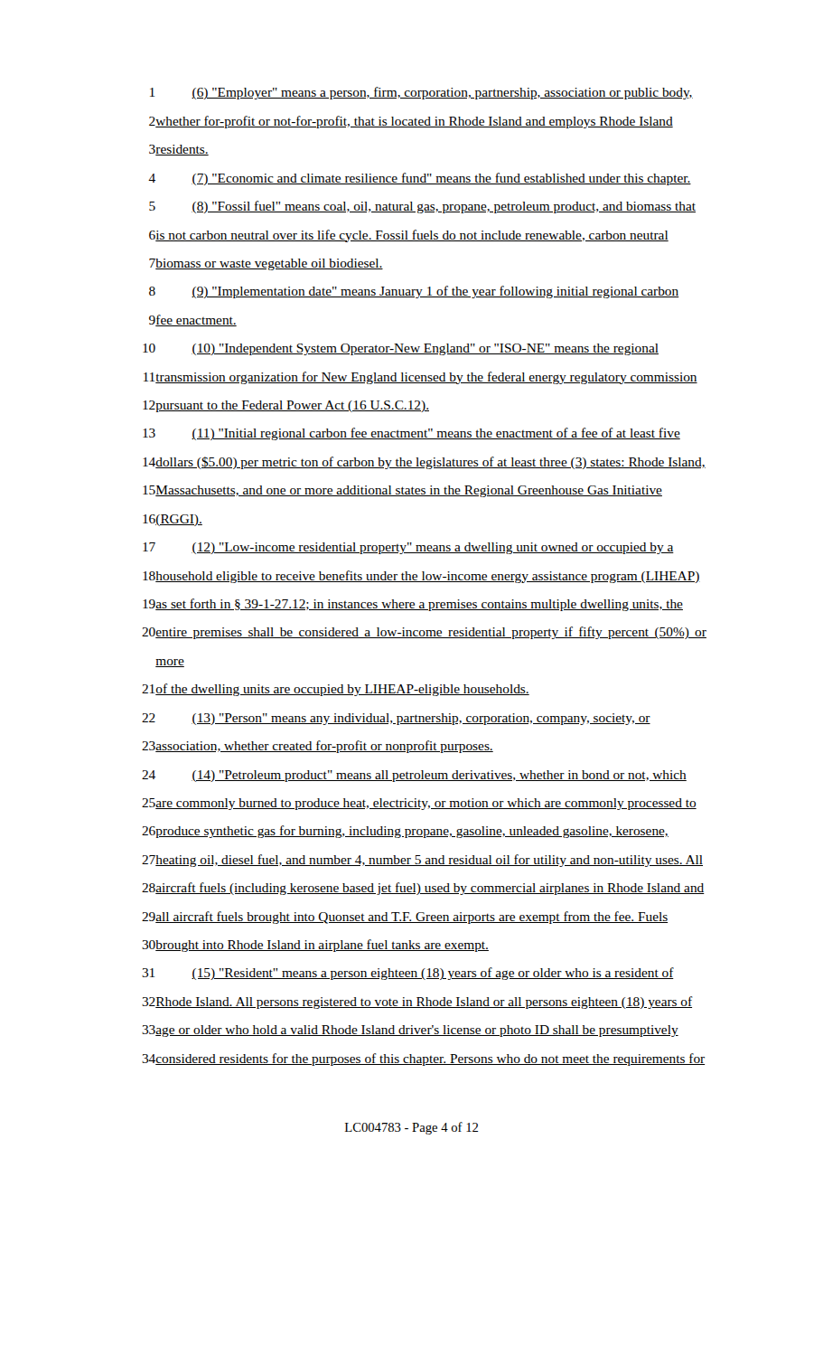| 1 | (6) "Employer" means a person, firm, corporation, partnership, association or public body, |
| 2 | whether for-profit or not-for-profit, that is located in Rhode Island and employs Rhode Island |
| 3 | residents. |
| 4 | (7) "Economic and climate resilience fund" means the fund established under this chapter. |
| 5 | (8) "Fossil fuel" means coal, oil, natural gas, propane, petroleum product, and biomass that |
| 6 | is not carbon neutral over its life cycle. Fossil fuels do not include renewable, carbon neutral |
| 7 | biomass or waste vegetable oil biodiesel. |
| 8 | (9) "Implementation date" means January 1 of the year following initial regional carbon |
| 9 | fee enactment. |
| 10 | (10) "Independent System Operator-New England" or "ISO-NE" means the regional |
| 11 | transmission organization for New England licensed by the federal energy regulatory commission |
| 12 | pursuant to the Federal Power Act (16 U.S.C.12). |
| 13 | (11) "Initial regional carbon fee enactment" means the enactment of a fee of at least five |
| 14 | dollars ($5.00) per metric ton of carbon by the legislatures of at least three (3) states: Rhode Island, |
| 15 | Massachusetts, and one or more additional states in the Regional Greenhouse Gas Initiative |
| 16 | (RGGI). |
| 17 | (12) "Low-income residential property" means a dwelling unit owned or occupied by a |
| 18 | household eligible to receive benefits under the low-income energy assistance program (LIHEAP) |
| 19 | as set forth in § 39-1-27.12; in instances where a premises contains multiple dwelling units, the |
| 20 | entire premises shall be considered a low-income residential property if fifty percent (50%) or more |
| 21 | of the dwelling units are occupied by LIHEAP-eligible households. |
| 22 | (13) "Person" means any individual, partnership, corporation, company, society, or |
| 23 | association, whether created for-profit or nonprofit purposes. |
| 24 | (14) "Petroleum product" means all petroleum derivatives, whether in bond or not, which |
| 25 | are commonly burned to produce heat, electricity, or motion or which are commonly processed to |
| 26 | produce synthetic gas for burning, including propane, gasoline, unleaded gasoline, kerosene, |
| 27 | heating oil, diesel fuel, and number 4, number 5 and residual oil for utility and non-utility uses. All |
| 28 | aircraft fuels (including kerosene based jet fuel) used by commercial airplanes in Rhode Island and |
| 29 | all aircraft fuels brought into Quonset and T.F. Green airports are exempt from the fee. Fuels |
| 30 | brought into Rhode Island in airplane fuel tanks are exempt. |
| 31 | (15) "Resident" means a person eighteen (18) years of age or older who is a resident of |
| 32 | Rhode Island. All persons registered to vote in Rhode Island or all persons eighteen (18) years of |
| 33 | age or older who hold a valid Rhode Island driver's license or photo ID shall be presumptively |
| 34 | considered residents for the purposes of this chapter. Persons who do not meet the requirements for |
LC004783 - Page 4 of 12